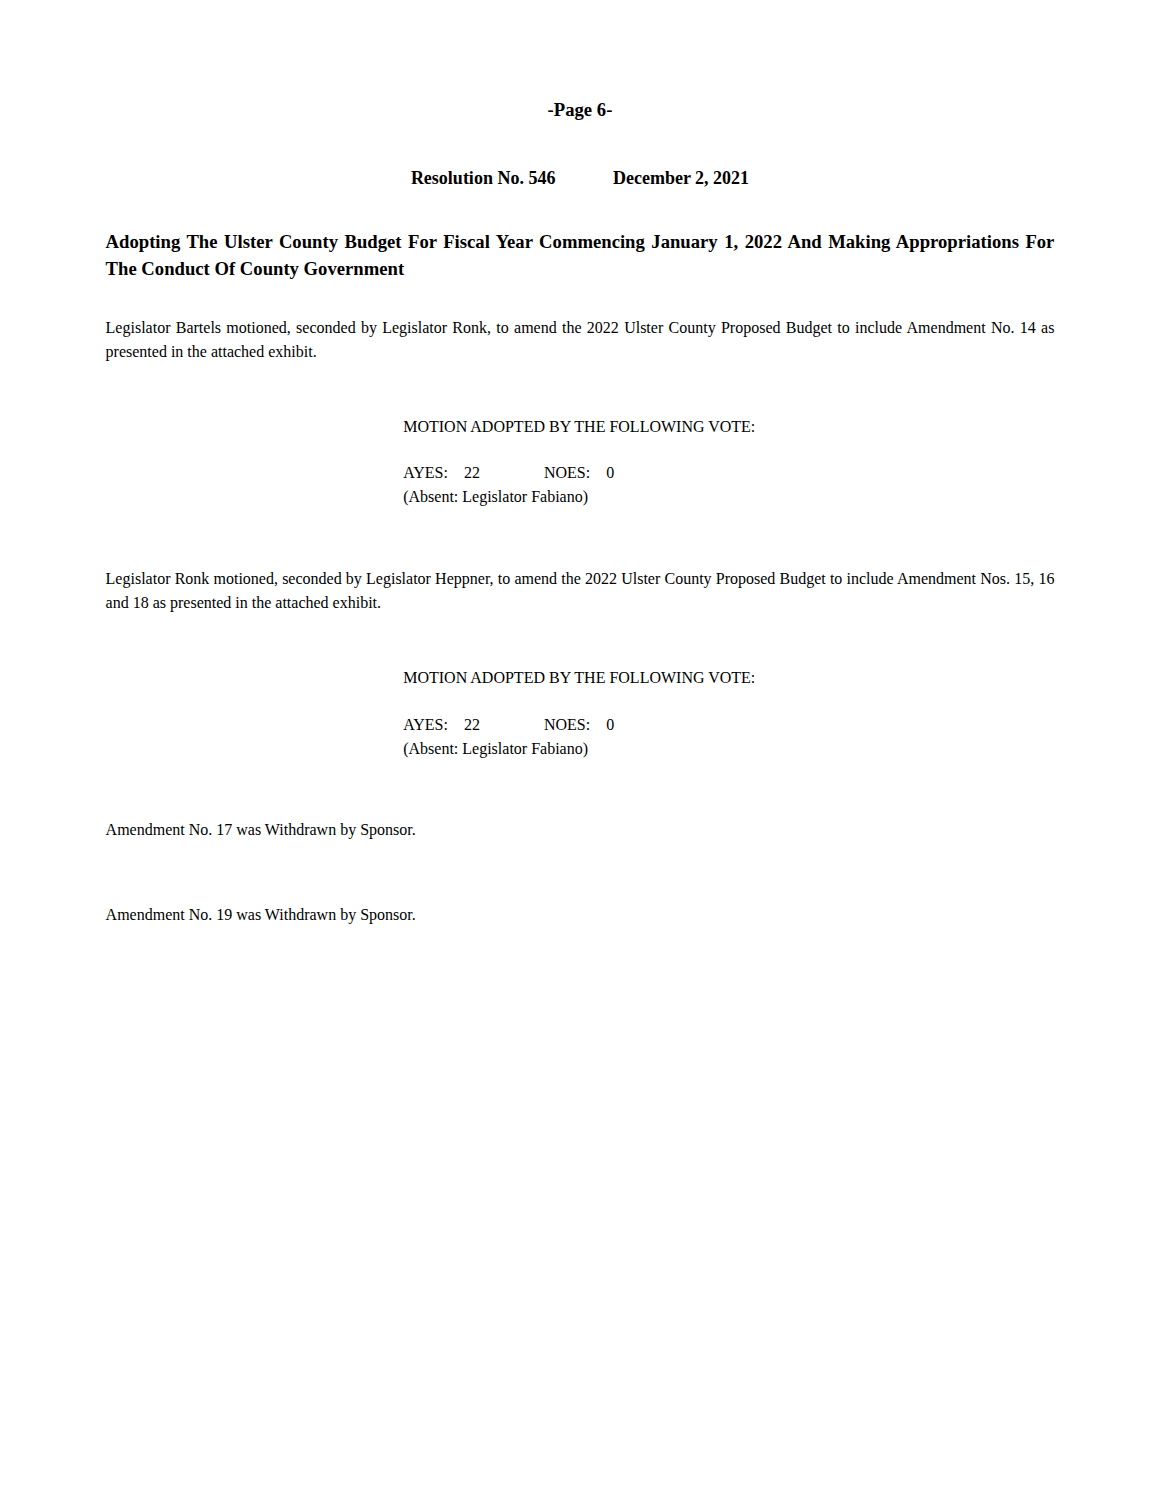-Page 6-
Resolution No. 546 December 2, 2021
Adopting The Ulster County Budget For Fiscal Year Commencing January 1, 2022 And Making Appropriations For The Conduct Of County Government
Legislator Bartels motioned, seconded by Legislator Ronk, to amend the 2022 Ulster County Proposed Budget to include Amendment No. 14 as presented in the attached exhibit.
MOTION ADOPTED BY THE FOLLOWING VOTE:
AYES: 22 NOES: 0
(Absent: Legislator Fabiano)
Legislator Ronk motioned, seconded by Legislator Heppner, to amend the 2022 Ulster County Proposed Budget to include Amendment Nos. 15, 16 and 18 as presented in the attached exhibit.
MOTION ADOPTED BY THE FOLLOWING VOTE:
AYES: 22 NOES: 0
(Absent: Legislator Fabiano)
Amendment No. 17 was Withdrawn by Sponsor.
Amendment No. 19 was Withdrawn by Sponsor.